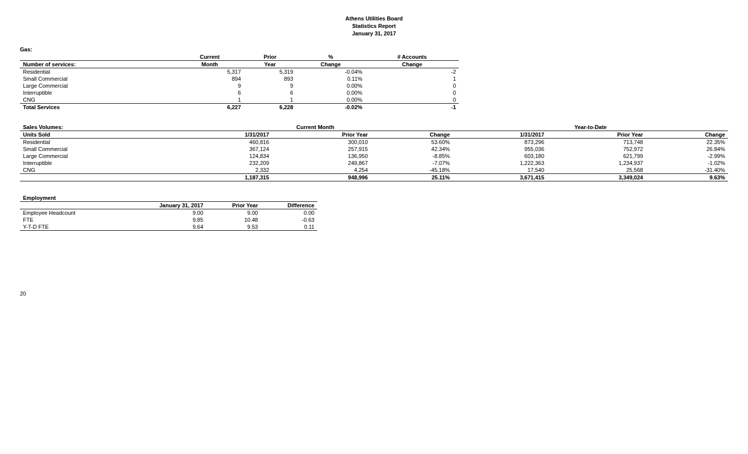Athens Utilities Board
Statistics Report
January 31, 2017
Gas:
| | Current | Prior | % | # Accounts |
| --- | --- | --- | --- | --- |
| Number of services: | Month | Year | Change | Change |
| Residential | 5,317 | 5,319 | -0.04% | -2 |
| Small Commercial | 894 | 893 | 0.11% | 1 |
| Large Commercial | 9 | 9 | 0.00% | 0 |
| Interruptible | 6 | 6 | 0.00% | 0 |
| CNG | 1 | 1 | 0.00% | 0 |
| Total Services | 6,227 | 6,228 | -0.02% | -1 |
| Sales Volumes: | Current Month | Year-to-Date |
| --- | --- | --- |
| Units Sold | 1/31/2017 | Prior Year | Change | 1/31/2017 | Prior Year | Change |
| Residential | 460,816 | 300,010 | 53.60% | 873,296 | 713,748 | 22.35% |
| Small Commercial | 367,124 | 257,915 | 42.34% | 955,036 | 752,972 | 26.84% |
| Large Commercial | 124,834 | 136,950 | -8.85% | 603,180 | 621,799 | -2.99% |
| Interruptible | 232,209 | 249,867 | -7.07% | 1,222,363 | 1,234,937 | -1.02% |
| CNG | 2,332 | 4,254 | -45.18% | 17,540 | 25,568 | -31.40% |
| | 1,187,315 | 948,996 | 25.11% | 3,671,415 | 3,349,024 | 9.63% |
| Employment | | | |
| --- | --- | --- | --- |
| | January 31, 2017 | Prior Year | Difference |
| Employee Headcount | 9.00 | 9.00 | 0.00 |
| FTE | 9.85 | 10.48 | -0.63 |
| Y-T-D FTE | 9.64 | 9.53 | 0.11 |
20